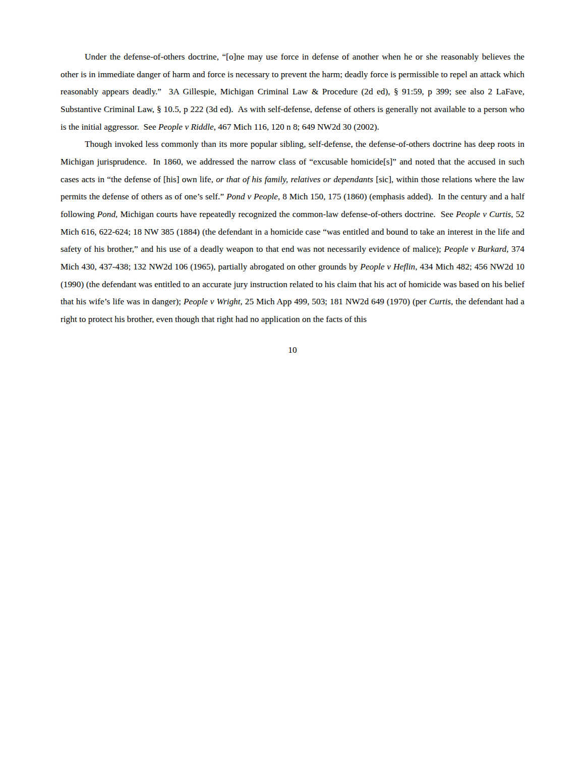Under the defense-of-others doctrine, “[o]ne may use force in defense of another when he or she reasonably believes the other is in immediate danger of harm and force is necessary to prevent the harm; deadly force is permissible to repel an attack which reasonably appears deadly.” 3A Gillespie, Michigan Criminal Law & Procedure (2d ed), § 91:59, p 399; see also 2 LaFave, Substantive Criminal Law, § 10.5, p 222 (3d ed). As with self-defense, defense of others is generally not available to a person who is the initial aggressor. See People v Riddle, 467 Mich 116, 120 n 8; 649 NW2d 30 (2002).
Though invoked less commonly than its more popular sibling, self-defense, the defense-of-others doctrine has deep roots in Michigan jurisprudence. In 1860, we addressed the narrow class of “excusable homicide[s]” and noted that the accused in such cases acts in “the defense of [his] own life, or that of his family, relatives or dependants [sic], within those relations where the law permits the defense of others as of one’s self.” Pond v People, 8 Mich 150, 175 (1860) (emphasis added). In the century and a half following Pond, Michigan courts have repeatedly recognized the common-law defense-of-others doctrine. See People v Curtis, 52 Mich 616, 622-624; 18 NW 385 (1884) (the defendant in a homicide case “was entitled and bound to take an interest in the life and safety of his brother,” and his use of a deadly weapon to that end was not necessarily evidence of malice); People v Burkard, 374 Mich 430, 437-438; 132 NW2d 106 (1965), partially abrogated on other grounds by People v Heflin, 434 Mich 482; 456 NW2d 10 (1990) (the defendant was entitled to an accurate jury instruction related to his claim that his act of homicide was based on his belief that his wife’s life was in danger); People v Wright, 25 Mich App 499, 503; 181 NW2d 649 (1970) (per Curtis, the defendant had a right to protect his brother, even though that right had no application on the facts of this
10